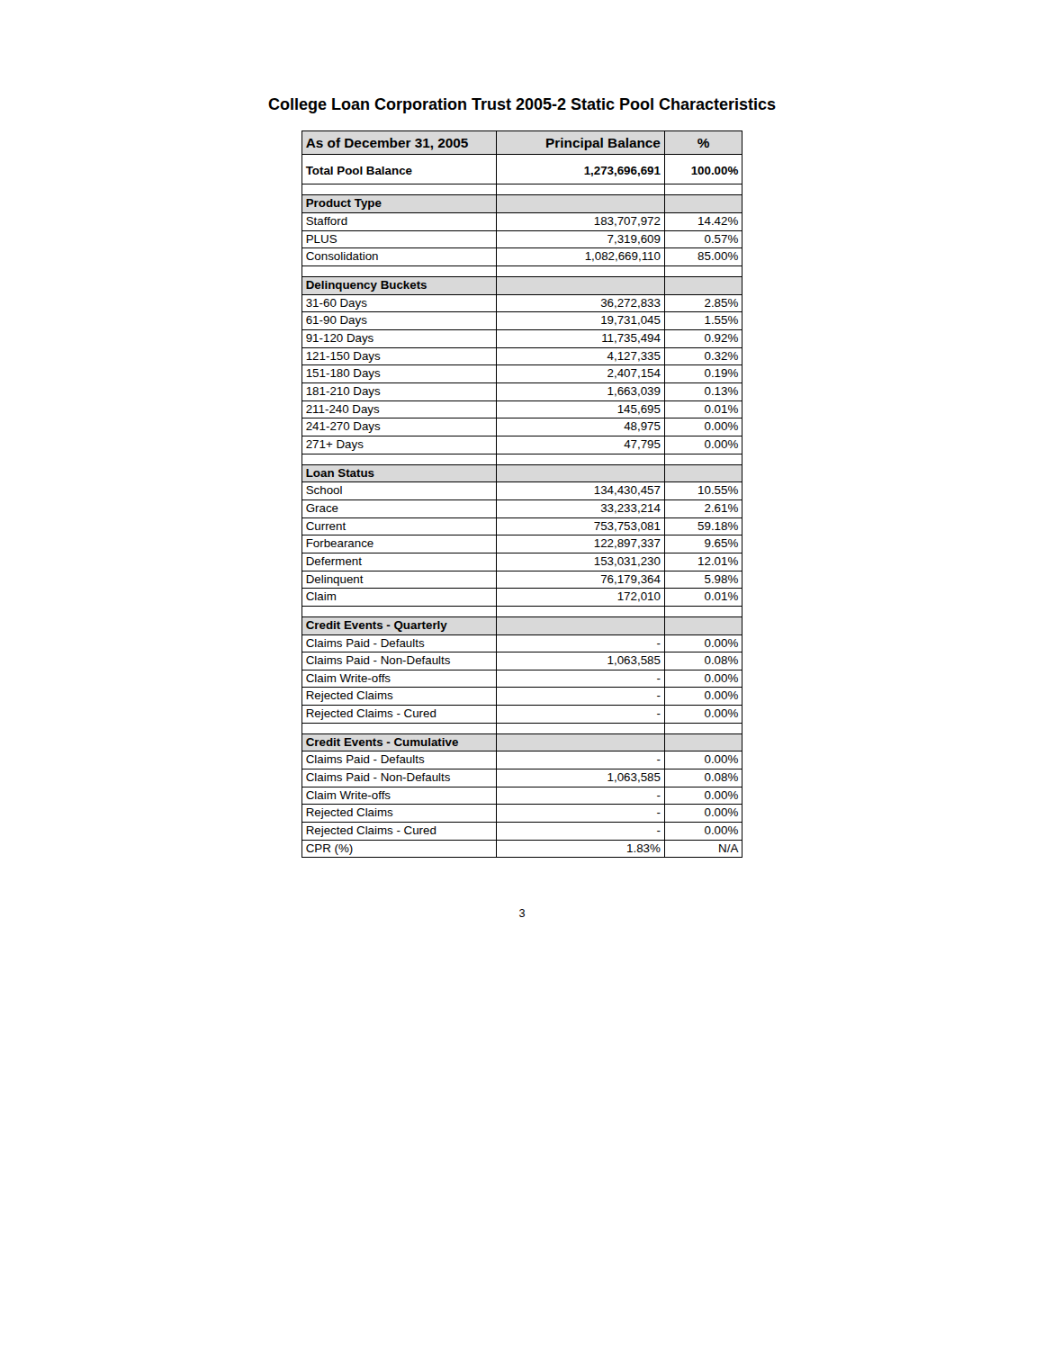College Loan Corporation Trust 2005-2 Static Pool Characteristics
| As of December 31, 2005 | Principal Balance | % |
| --- | --- | --- |
| Total Pool Balance | 1,273,696,691 | 100.00% |
| Product Type | | |
| Stafford | 183,707,972 | 14.42% |
| PLUS | 7,319,609 | 0.57% |
| Consolidation | 1,082,669,110 | 85.00% |
| Delinquency Buckets | | |
| 31-60 Days | 36,272,833 | 2.85% |
| 61-90 Days | 19,731,045 | 1.55% |
| 91-120 Days | 11,735,494 | 0.92% |
| 121-150 Days | 4,127,335 | 0.32% |
| 151-180 Days | 2,407,154 | 0.19% |
| 181-210 Days | 1,663,039 | 0.13% |
| 211-240 Days | 145,695 | 0.01% |
| 241-270 Days | 48,975 | 0.00% |
| 271+ Days | 47,795 | 0.00% |
| Loan Status | | |
| School | 134,430,457 | 10.55% |
| Grace | 33,233,214 | 2.61% |
| Current | 753,753,081 | 59.18% |
| Forbearance | 122,897,337 | 9.65% |
| Deferment | 153,031,230 | 12.01% |
| Delinquent | 76,179,364 | 5.98% |
| Claim | 172,010 | 0.01% |
| Credit Events - Quarterly | | |
| Claims Paid - Defaults | - | 0.00% |
| Claims Paid - Non-Defaults | 1,063,585 | 0.08% |
| Claim Write-offs | - | 0.00% |
| Rejected Claims | - | 0.00% |
| Rejected Claims - Cured | - | 0.00% |
| Credit Events - Cumulative | | |
| Claims Paid - Defaults | - | 0.00% |
| Claims Paid - Non-Defaults | 1,063,585 | 0.08% |
| Claim Write-offs | - | 0.00% |
| Rejected Claims | - | 0.00% |
| Rejected Claims - Cured | - | 0.00% |
| CPR (%) | 1.83% | N/A |
3